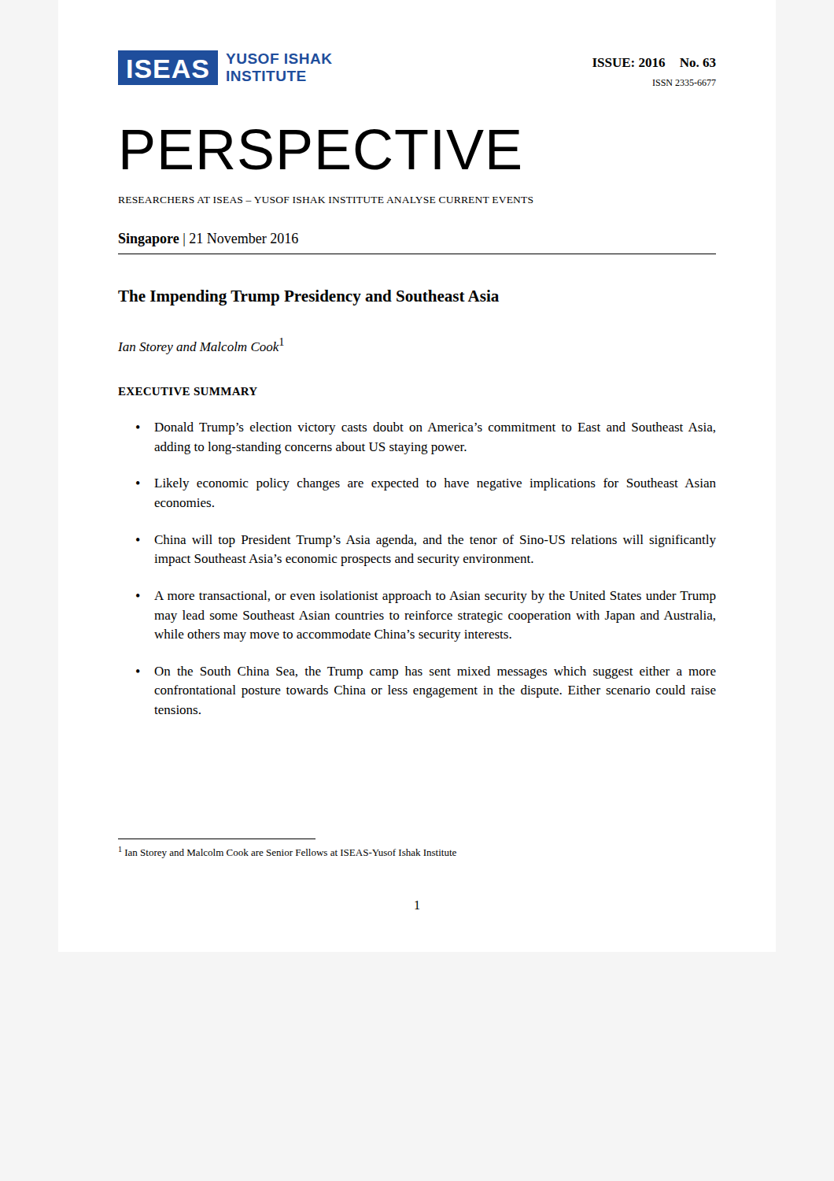ISEAS
YUSOF ISHAK INSTITUTE
ISSUE: 2016 No. 63
ISSN 2335-6677
PERSPECTIVE
RESEARCHERS AT ISEAS – YUSOF ISHAK INSTITUTE ANALYSE CURRENT EVENTS
Singapore | 21 November 2016
The Impending Trump Presidency and Southeast Asia
Ian Storey and Malcolm Cook1
EXECUTIVE SUMMARY
Donald Trump’s election victory casts doubt on America’s commitment to East and Southeast Asia, adding to long-standing concerns about US staying power.
Likely economic policy changes are expected to have negative implications for Southeast Asian economies.
China will top President Trump’s Asia agenda, and the tenor of Sino-US relations will significantly impact Southeast Asia’s economic prospects and security environment.
A more transactional, or even isolationist approach to Asian security by the United States under Trump may lead some Southeast Asian countries to reinforce strategic cooperation with Japan and Australia, while others may move to accommodate China’s security interests.
On the South China Sea, the Trump camp has sent mixed messages which suggest either a more confrontational posture towards China or less engagement in the dispute. Either scenario could raise tensions.
1 Ian Storey and Malcolm Cook are Senior Fellows at ISEAS-Yusof Ishak Institute
1